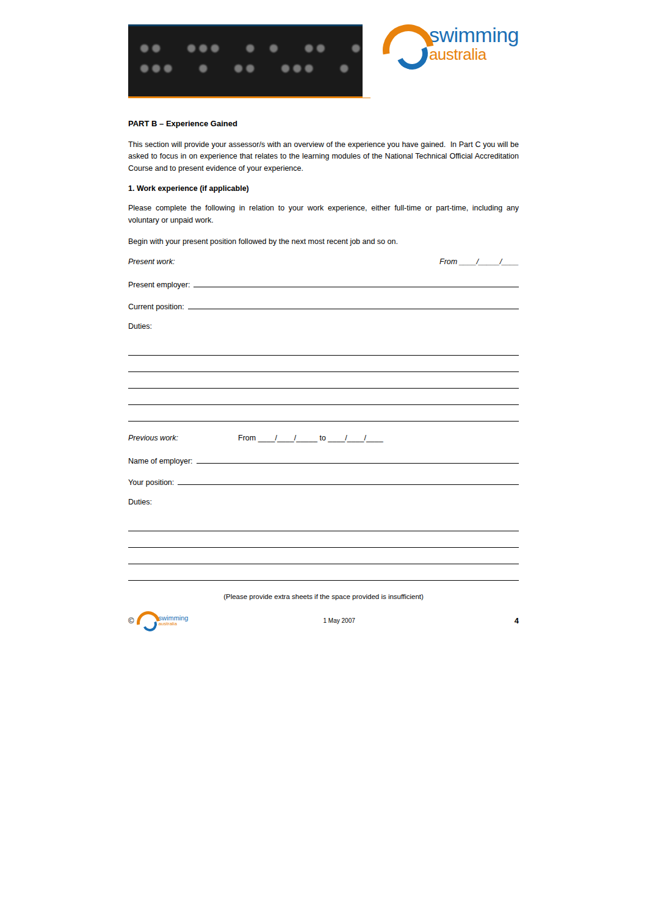●● ●●● ● ● ●● ●●● ●●
●●● ● ●● ●●● ● ● ●●●
swimming australia
PART B – Experience Gained
This section will provide your assessor/s with an overview of the experience you have gained. In Part C you will be asked to focus in on experience that relates to the learning modules of the National Technical Official Accreditation Course and to present evidence of your experience.
1. Work experience (if applicable)
Please complete the following in relation to your work experience, either full-time or part-time, including any voluntary or unpaid work.
Begin with your present position followed by the next most recent job and so on.
Present work: From ____/_____/____
Present employer:
Current position:
Duties:
Previous work: From ____/____/_____ to ____/____/____
Name of employer:
Your position:
Duties:
(Please provide extra sheets if the space provided is insufficient)
© swimming australia
1 May 2007
4